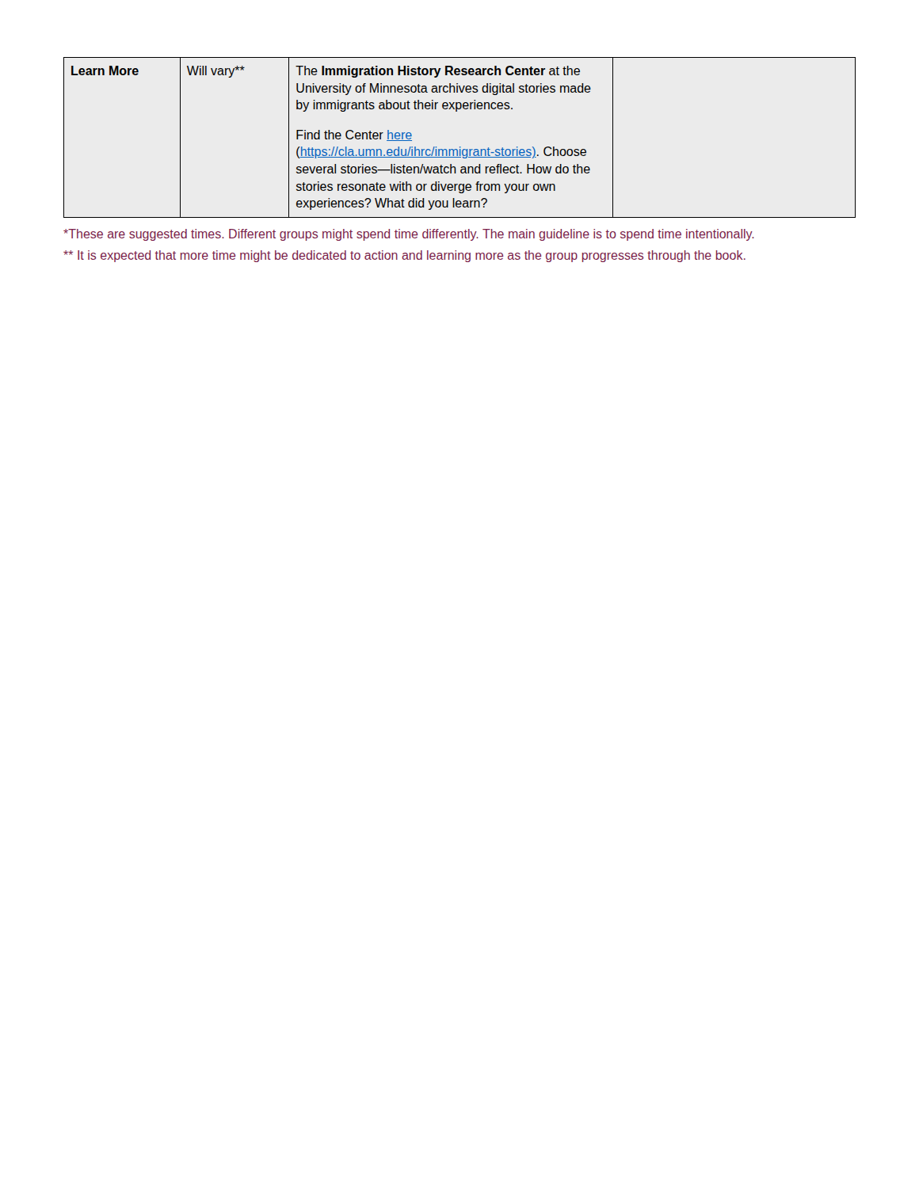| Learn More | Will vary** | The Immigration History Research Center at the University of Minnesota archives digital stories made by immigrants about their experiences. Find the Center here ( https://cla.umn.edu/ihrc/immigrant-stories) . Choose several stories—listen/watch and reflect. How do the stories resonate with or diverge from your own experiences? What did you learn? | |
*These are suggested times. Different groups might spend time differently. The main guideline is to spend time intentionally.
** It is expected that more time might be dedicated to action and learning more as the group progresses through the book.